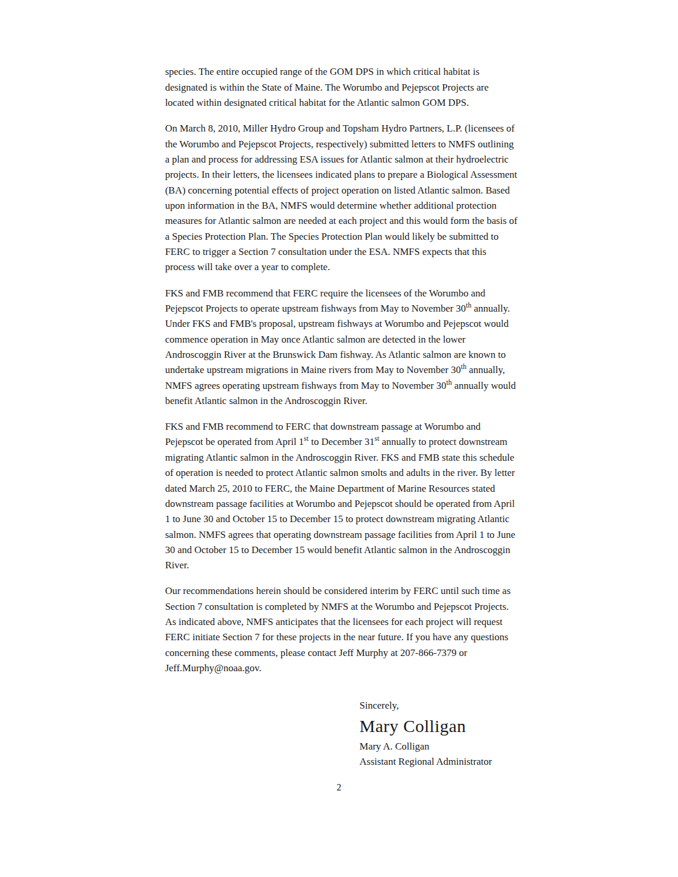species. The entire occupied range of the GOM DPS in which critical habitat is designated is within the State of Maine. The Worumbo and Pejepscot Projects are located within designated critical habitat for the Atlantic salmon GOM DPS.
On March 8, 2010, Miller Hydro Group and Topsham Hydro Partners, L.P. (licensees of the Worumbo and Pejepscot Projects, respectively) submitted letters to NMFS outlining a plan and process for addressing ESA issues for Atlantic salmon at their hydroelectric projects. In their letters, the licensees indicated plans to prepare a Biological Assessment (BA) concerning potential effects of project operation on listed Atlantic salmon. Based upon information in the BA, NMFS would determine whether additional protection measures for Atlantic salmon are needed at each project and this would form the basis of a Species Protection Plan. The Species Protection Plan would likely be submitted to FERC to trigger a Section 7 consultation under the ESA. NMFS expects that this process will take over a year to complete.
FKS and FMB recommend that FERC require the licensees of the Worumbo and Pejepscot Projects to operate upstream fishways from May to November 30th annually. Under FKS and FMB's proposal, upstream fishways at Worumbo and Pejepscot would commence operation in May once Atlantic salmon are detected in the lower Androscoggin River at the Brunswick Dam fishway. As Atlantic salmon are known to undertake upstream migrations in Maine rivers from May to November 30th annually, NMFS agrees operating upstream fishways from May to November 30th annually would benefit Atlantic salmon in the Androscoggin River.
FKS and FMB recommend to FERC that downstream passage at Worumbo and Pejepscot be operated from April 1st to December 31st annually to protect downstream migrating Atlantic salmon in the Androscoggin River. FKS and FMB state this schedule of operation is needed to protect Atlantic salmon smolts and adults in the river. By letter dated March 25, 2010 to FERC, the Maine Department of Marine Resources stated downstream passage facilities at Worumbo and Pejepscot should be operated from April 1 to June 30 and October 15 to December 15 to protect downstream migrating Atlantic salmon. NMFS agrees that operating downstream passage facilities from April 1 to June 30 and October 15 to December 15 would benefit Atlantic salmon in the Androscoggin River.
Our recommendations herein should be considered interim by FERC until such time as Section 7 consultation is completed by NMFS at the Worumbo and Pejepscot Projects. As indicated above, NMFS anticipates that the licensees for each project will request FERC initiate Section 7 for these projects in the near future. If you have any questions concerning these comments, please contact Jeff Murphy at 207-866-7379 or Jeff.Murphy@noaa.gov.
Sincerely,
Mary Colligan
Mary A. Colligan
Assistant Regional Administrator
2